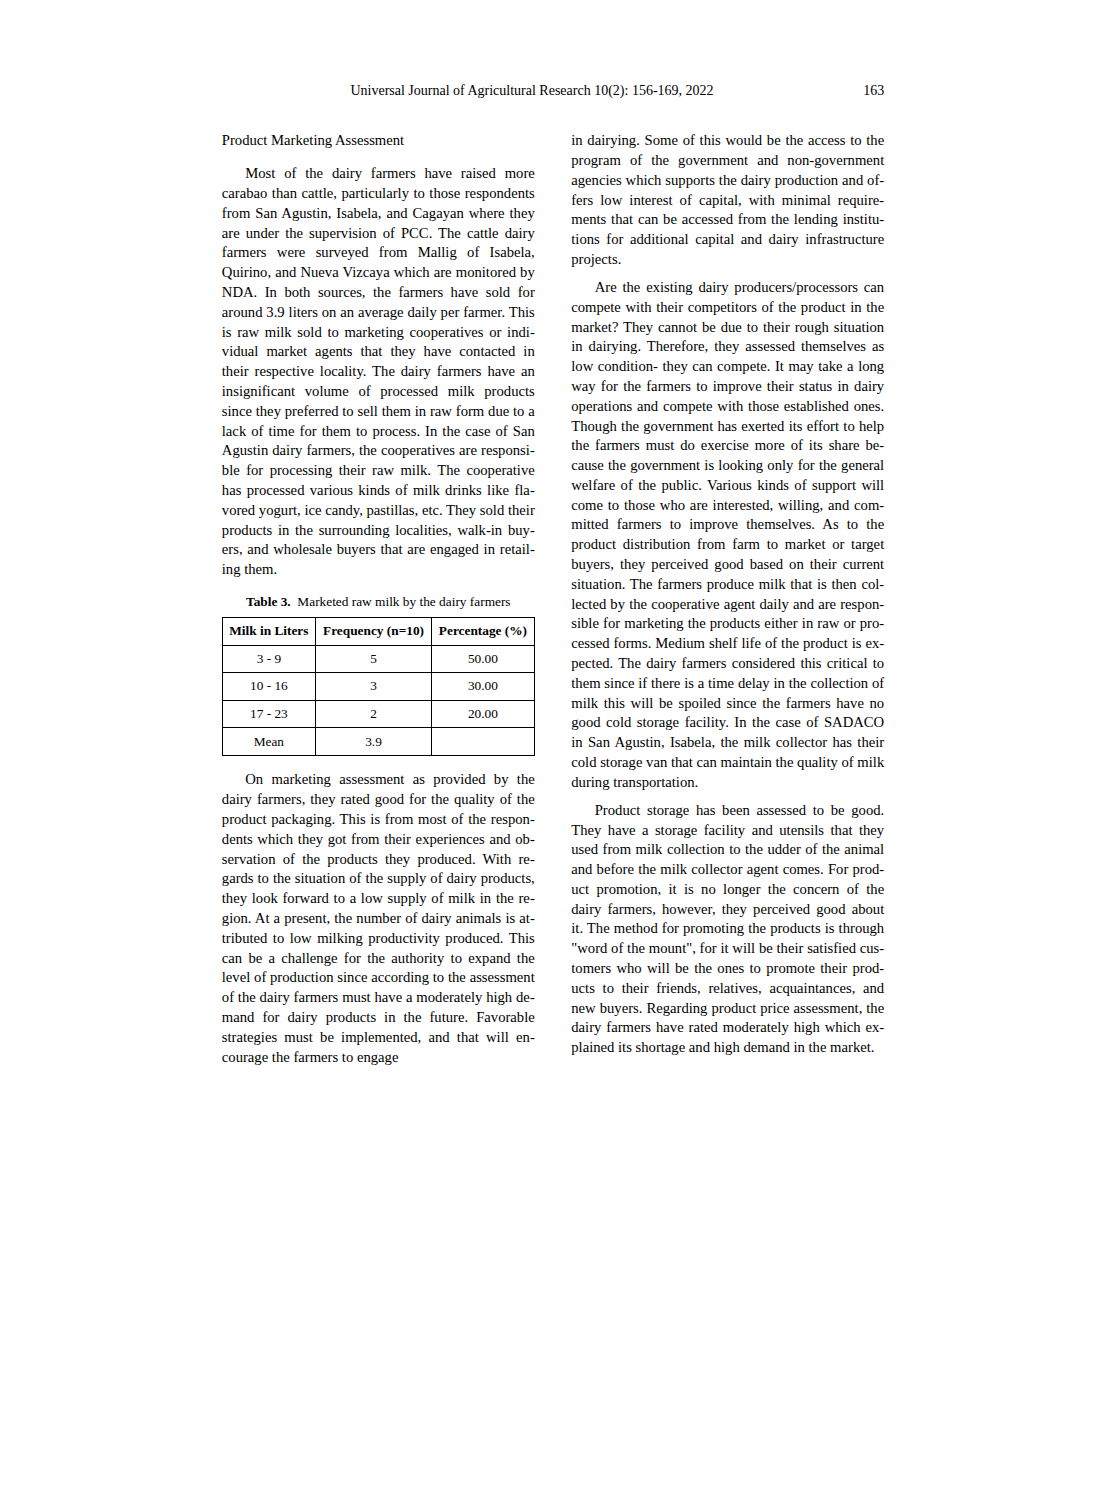Universal Journal of Agricultural Research 10(2): 156-169, 2022
163
Product Marketing Assessment
Most of the dairy farmers have raised more carabao than cattle, particularly to those respondents from San Agustin, Isabela, and Cagayan where they are under the supervision of PCC. The cattle dairy farmers were surveyed from Mallig of Isabela, Quirino, and Nueva Vizcaya which are monitored by NDA. In both sources, the farmers have sold for around 3.9 liters on an average daily per farmer. This is raw milk sold to marketing cooperatives or individual market agents that they have contacted in their respective locality. The dairy farmers have an insignificant volume of processed milk products since they preferred to sell them in raw form due to a lack of time for them to process. In the case of San Agustin dairy farmers, the cooperatives are responsible for processing their raw milk. The cooperative has processed various kinds of milk drinks like flavored yogurt, ice candy, pastillas, etc. They sold their products in the surrounding localities, walk-in buyers, and wholesale buyers that are engaged in retailing them.
Table 3. Marketed raw milk by the dairy farmers
| Milk in Liters | Frequency (n=10) | Percentage (%) |
| --- | --- | --- |
| 3 - 9 | 5 | 50.00 |
| 10 - 16 | 3 | 30.00 |
| 17 - 23 | 2 | 20.00 |
| Mean | 3.9 | |
On marketing assessment as provided by the dairy farmers, they rated good for the quality of the product packaging. This is from most of the respondents which they got from their experiences and observation of the products they produced. With regards to the situation of the supply of dairy products, they look forward to a low supply of milk in the region. At a present, the number of dairy animals is attributed to low milking productivity produced. This can be a challenge for the authority to expand the level of production since according to the assessment of the dairy farmers must have a moderately high demand for dairy products in the future. Favorable strategies must be implemented, and that will encourage the farmers to engage
in dairying. Some of this would be the access to the program of the government and non-government agencies which supports the dairy production and offers low interest of capital, with minimal requirements that can be accessed from the lending institutions for additional capital and dairy infrastructure projects.
Are the existing dairy producers/processors can compete with their competitors of the product in the market? They cannot be due to their rough situation in dairying. Therefore, they assessed themselves as low condition- they can compete. It may take a long way for the farmers to improve their status in dairy operations and compete with those established ones. Though the government has exerted its effort to help the farmers must do exercise more of its share because the government is looking only for the general welfare of the public. Various kinds of support will come to those who are interested, willing, and committed farmers to improve themselves. As to the product distribution from farm to market or target buyers, they perceived good based on their current situation. The farmers produce milk that is then collected by the cooperative agent daily and are responsible for marketing the products either in raw or processed forms. Medium shelf life of the product is expected. The dairy farmers considered this critical to them since if there is a time delay in the collection of milk this will be spoiled since the farmers have no good cold storage facility. In the case of SADACO in San Agustin, Isabela, the milk collector has their cold storage van that can maintain the quality of milk during transportation.
Product storage has been assessed to be good. They have a storage facility and utensils that they used from milk collection to the udder of the animal and before the milk collector agent comes. For product promotion, it is no longer the concern of the dairy farmers, however, they perceived good about it. The method for promoting the products is through "word of the mount", for it will be their satisfied customers who will be the ones to promote their products to their friends, relatives, acquaintances, and new buyers. Regarding product price assessment, the dairy farmers have rated moderately high which explained its shortage and high demand in the market.